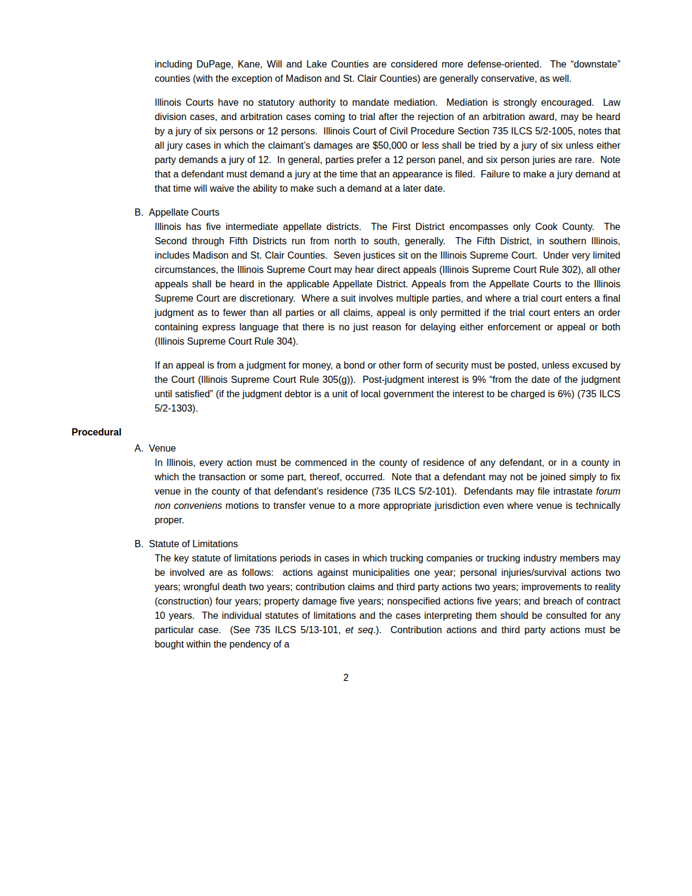including DuPage, Kane, Will and Lake Counties are considered more defense-oriented. The “downstate” counties (with the exception of Madison and St. Clair Counties) are generally conservative, as well.
Illinois Courts have no statutory authority to mandate mediation. Mediation is strongly encouraged. Law division cases, and arbitration cases coming to trial after the rejection of an arbitration award, may be heard by a jury of six persons or 12 persons. Illinois Court of Civil Procedure Section 735 ILCS 5/2-1005, notes that all jury cases in which the claimant’s damages are $50,000 or less shall be tried by a jury of six unless either party demands a jury of 12. In general, parties prefer a 12 person panel, and six person juries are rare. Note that a defendant must demand a jury at the time that an appearance is filed. Failure to make a jury demand at that time will waive the ability to make such a demand at a later date.
B. Appellate Courts
Illinois has five intermediate appellate districts. The First District encompasses only Cook County. The Second through Fifth Districts run from north to south, generally. The Fifth District, in southern Illinois, includes Madison and St. Clair Counties. Seven justices sit on the Illinois Supreme Court. Under very limited circumstances, the Illinois Supreme Court may hear direct appeals (Illinois Supreme Court Rule 302), all other appeals shall be heard in the applicable Appellate District. Appeals from the Appellate Courts to the Illinois Supreme Court are discretionary. Where a suit involves multiple parties, and where a trial court enters a final judgment as to fewer than all parties or all claims, appeal is only permitted if the trial court enters an order containing express language that there is no just reason for delaying either enforcement or appeal or both (Illinois Supreme Court Rule 304).
If an appeal is from a judgment for money, a bond or other form of security must be posted, unless excused by the Court (Illinois Supreme Court Rule 305(g)). Post-judgment interest is 9% “from the date of the judgment until satisfied” (if the judgment debtor is a unit of local government the interest to be charged is 6%) (735 ILCS 5/2-1303).
Procedural
A. Venue
In Illinois, every action must be commenced in the county of residence of any defendant, or in a county in which the transaction or some part, thereof, occurred. Note that a defendant may not be joined simply to fix venue in the county of that defendant’s residence (735 ILCS 5/2-101). Defendants may file intrastate forum non conveniens motions to transfer venue to a more appropriate jurisdiction even where venue is technically proper.
B. Statute of Limitations
The key statute of limitations periods in cases in which trucking companies or trucking industry members may be involved are as follows: actions against municipalities one year; personal injuries/survival actions two years; wrongful death two years; contribution claims and third party actions two years; improvements to reality (construction) four years; property damage five years; nonspecified actions five years; and breach of contract 10 years. The individual statutes of limitations and the cases interpreting them should be consulted for any particular case. (See 735 ILCS 5/13-101, et seq.). Contribution actions and third party actions must be bought within the pendency of a
2